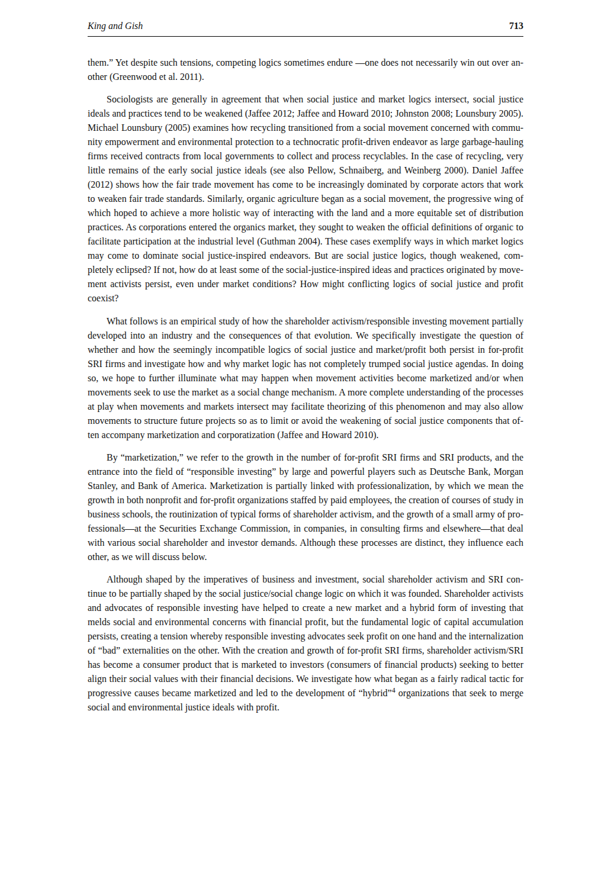King and Gish 713
them.” Yet despite such tensions, competing logics sometimes endure —one does not necessarily win out over another (Greenwood et al. 2011).
Sociologists are generally in agreement that when social justice and market logics intersect, social justice ideals and practices tend to be weakened (Jaffee 2012; Jaffee and Howard 2010; Johnston 2008; Lounsbury 2005). Michael Lounsbury (2005) examines how recycling transitioned from a social movement concerned with community empowerment and environmental protection to a technocratic profit-driven endeavor as large garbage-hauling firms received contracts from local governments to collect and process recyclables. In the case of recycling, very little remains of the early social justice ideals (see also Pellow, Schnaiberg, and Weinberg 2000). Daniel Jaffee (2012) shows how the fair trade movement has come to be increasingly dominated by corporate actors that work to weaken fair trade standards. Similarly, organic agriculture began as a social movement, the progressive wing of which hoped to achieve a more holistic way of interacting with the land and a more equitable set of distribution practices. As corporations entered the organics market, they sought to weaken the official definitions of organic to facilitate participation at the industrial level (Guthman 2004). These cases exemplify ways in which market logics may come to dominate social justice-inspired endeavors. But are social justice logics, though weakened, completely eclipsed? If not, how do at least some of the social-justice-inspired ideas and practices originated by movement activists persist, even under market conditions? How might conflicting logics of social justice and profit coexist?
What follows is an empirical study of how the shareholder activism/responsible investing movement partially developed into an industry and the consequences of that evolution. We specifically investigate the question of whether and how the seemingly incompatible logics of social justice and market/profit both persist in for-profit SRI firms and investigate how and why market logic has not completely trumped social justice agendas. In doing so, we hope to further illuminate what may happen when movement activities become marketized and/or when movements seek to use the market as a social change mechanism. A more complete understanding of the processes at play when movements and markets intersect may facilitate theorizing of this phenomenon and may also allow movements to structure future projects so as to limit or avoid the weakening of social justice components that often accompany marketization and corporatization (Jaffee and Howard 2010).
By “marketization,” we refer to the growth in the number of for-profit SRI firms and SRI products, and the entrance into the field of “responsible investing” by large and powerful players such as Deutsche Bank, Morgan Stanley, and Bank of America. Marketization is partially linked with professionalization, by which we mean the growth in both nonprofit and for-profit organizations staffed by paid employees, the creation of courses of study in business schools, the routinization of typical forms of shareholder activism, and the growth of a small army of professionals—at the Securities Exchange Commission, in companies, in consulting firms and elsewhere—that deal with various social shareholder and investor demands. Although these processes are distinct, they influence each other, as we will discuss below.
Although shaped by the imperatives of business and investment, social shareholder activism and SRI continue to be partially shaped by the social justice/social change logic on which it was founded. Shareholder activists and advocates of responsible investing have helped to create a new market and a hybrid form of investing that melds social and environmental concerns with financial profit, but the fundamental logic of capital accumulation persists, creating a tension whereby responsible investing advocates seek profit on one hand and the internalization of “bad” externalities on the other. With the creation and growth of for-profit SRI firms, shareholder activism/SRI has become a consumer product that is marketed to investors (consumers of financial products) seeking to better align their social values with their financial decisions. We investigate how what began as a fairly radical tactic for progressive causes became marketized and led to the development of “hybrid”4 organizations that seek to merge social and environmental justice ideals with profit.